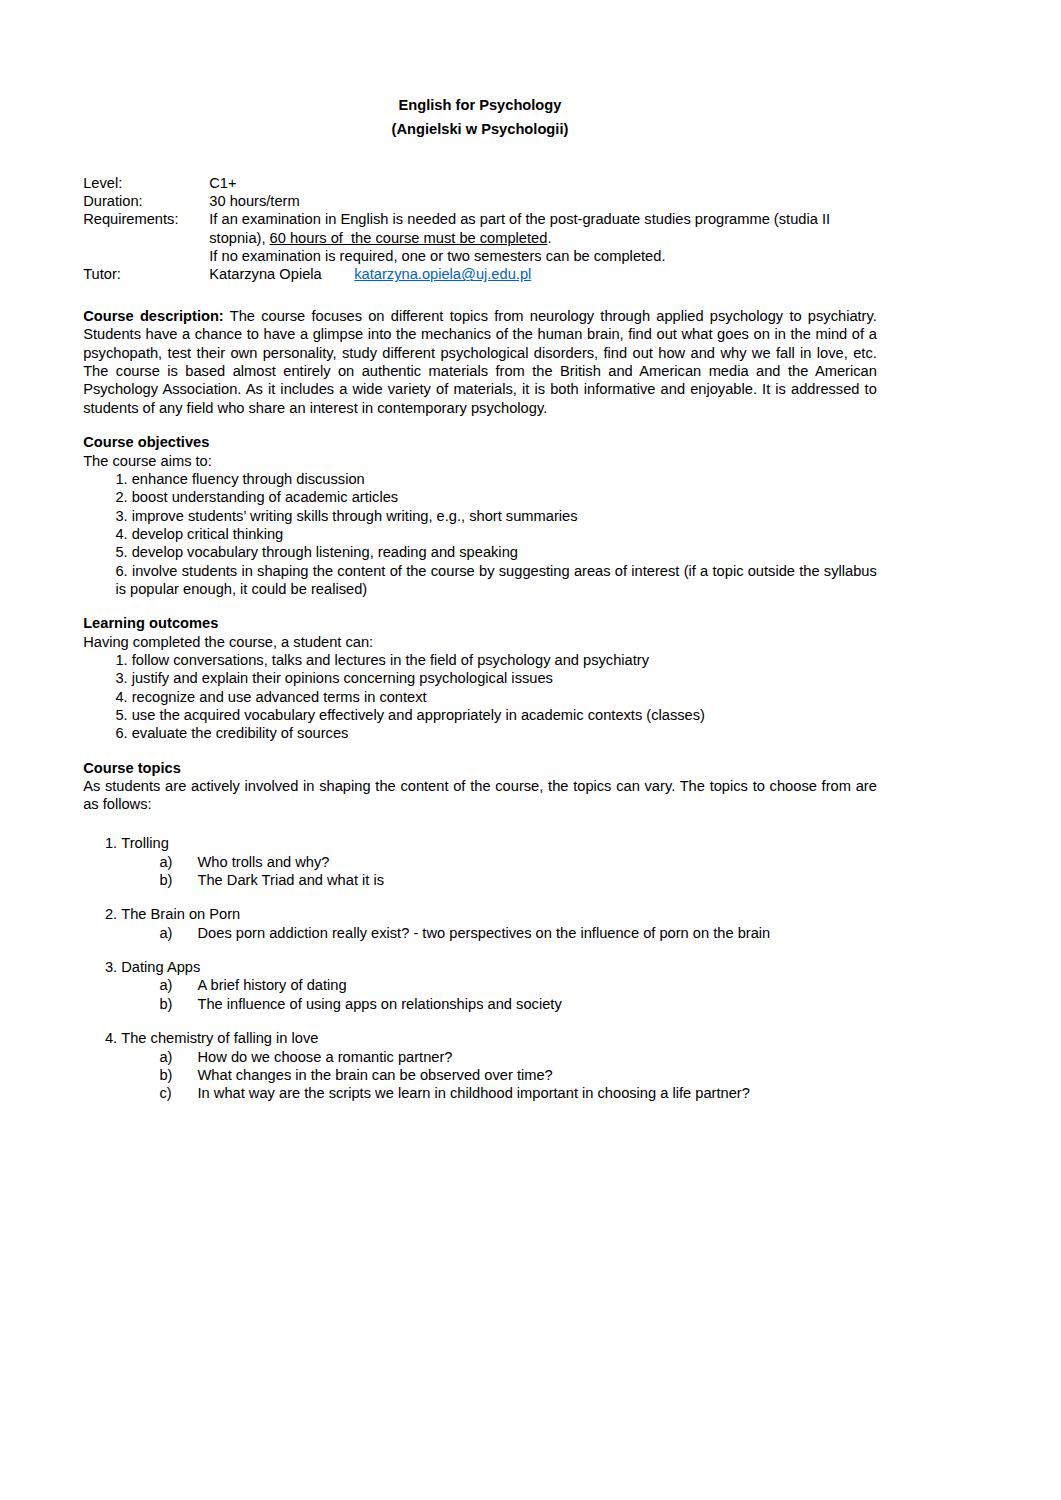English for Psychology (Angielski w Psychologii)
Level:
C1+
Duration:
30 hours/term
Requirements:
If an examination in English is needed as part of the post-graduate studies programme (studia II stopnia), 60 hours of the course must be completed.
If no examination is required, one or two semesters can be completed.
Tutor:
Katarzyna Opiela katarzyna.opiela@uj.edu.pl
Course description: The course focuses on different topics from neurology through applied psychology to psychiatry. Students have a chance to have a glimpse into the mechanics of the human brain, find out what goes on in the mind of a psychopath, test their own personality, study different psychological disorders, find out how and why we fall in love, etc. The course is based almost entirely on authentic materials from the British and American media and the American Psychology Association. As it includes a wide variety of materials, it is both informative and enjoyable. It is addressed to students of any field who share an interest in contemporary psychology.
Course objectives
The course aims to:
1. enhance fluency through discussion
2. boost understanding of academic articles
3. improve students’ writing skills through writing, e.g., short summaries
4. develop critical thinking
5. develop vocabulary through listening, reading and speaking
6. involve students in shaping the content of the course by suggesting areas of interest (if a topic outside the syllabus is popular enough, it could be realised)
Learning outcomes
Having completed the course, a student can:
1. follow conversations, talks and lectures in the field of psychology and psychiatry
3. justify and explain their opinions concerning psychological issues
4. recognize and use advanced terms in context
5. use the acquired vocabulary effectively and appropriately in academic contexts (classes)
6. evaluate the credibility of sources
Course topics
As students are actively involved in shaping the content of the course, the topics can vary. The topics to choose from are as follows:
Trolling
a) Who trolls and why?
b) The Dark Triad and what it is
The Brain on Porn
a) Does porn addiction really exist? - two perspectives on the influence of porn on the brain
Dating Apps
a) A brief history of dating
b) The influence of using apps on relationships and society
The chemistry of falling in love
a) How do we choose a romantic partner?
b) What changes in the brain can be observed over time?
c) In what way are the scripts we learn in childhood important in choosing a life partner?